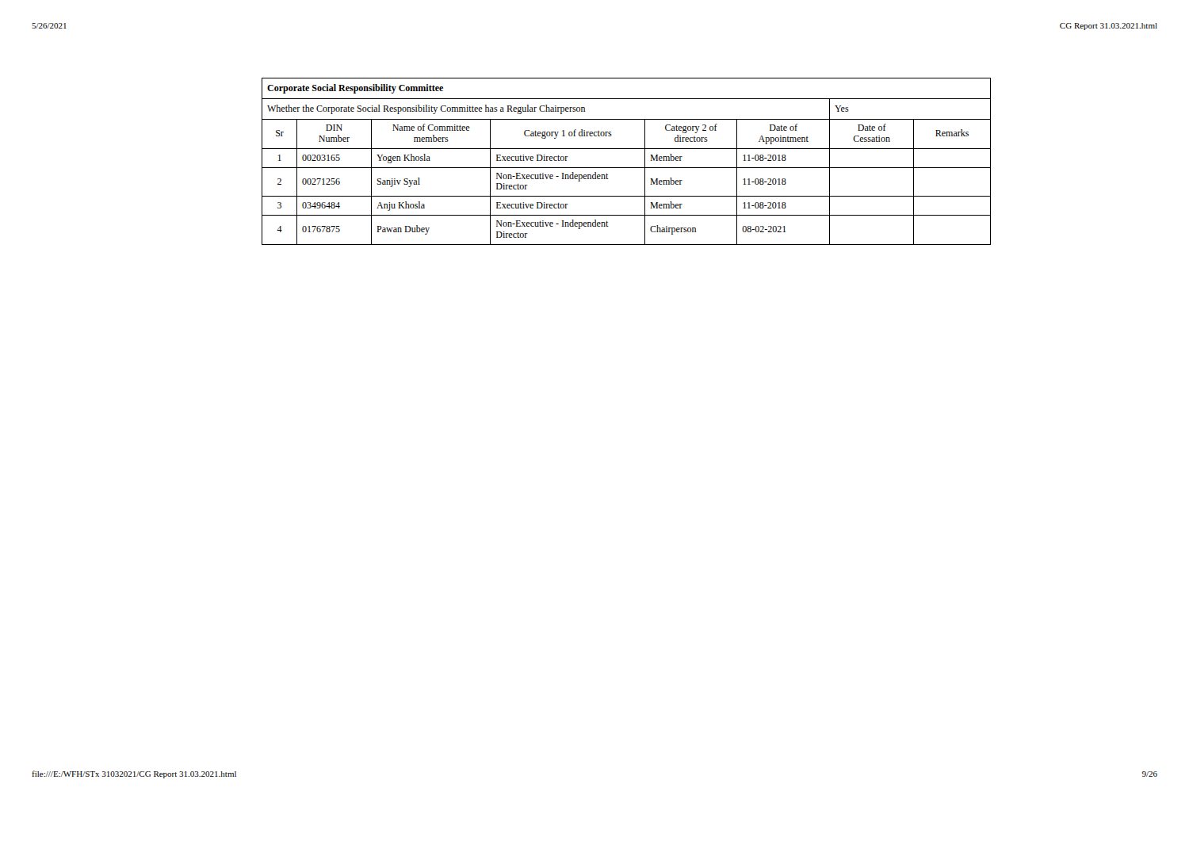5/26/2021
CG Report 31.03.2021.html
| Corporate Social Responsibility Committee |
| Whether the Corporate Social Responsibility Committee has a Regular Chairperson | Yes |
| Sr | DIN Number | Name of Committee members | Category 1 of directors | Category 2 of directors | Date of Appointment | Date of Cessation | Remarks |
| 1 | 00203165 | Yogen Khosla | Executive Director | Member | 11-08-2018 | | |
| 2 | 00271256 | Sanjiv Syal | Non-Executive - Independent Director | Member | 11-08-2018 | | |
| 3 | 03496484 | Anju Khosla | Executive Director | Member | 11-08-2018 | | |
| 4 | 01767875 | Pawan Dubey | Non-Executive - Independent Director | Chairperson | 08-02-2021 | | |
file:///E:/WFH/STx 31032021/CG Report 31.03.2021.html
9/26